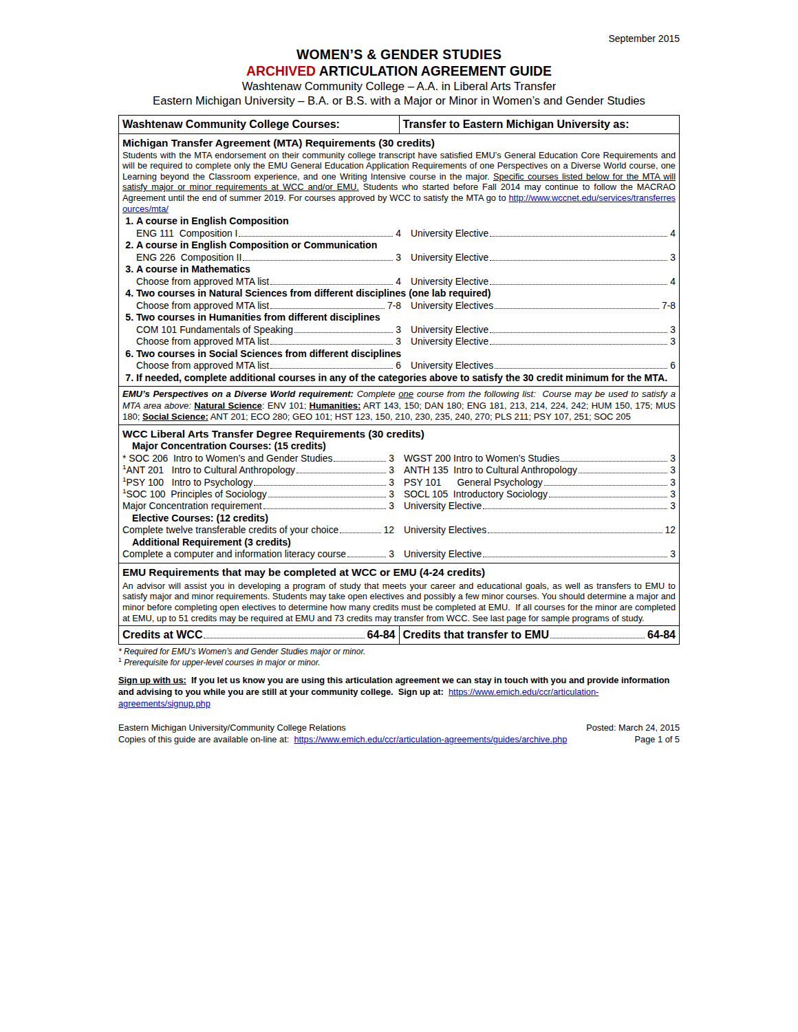September 2015
WOMEN’S & GENDER STUDIES
ARCHIVED ARTICULATION AGREEMENT GUIDE
Washtenaw Community College – A.A. in Liberal Arts Transfer
Eastern Michigan University – B.A. or B.S. with a Major or Minor in Women’s and Gender Studies
| Washtenaw Community College Courses: | Transfer to Eastern Michigan University as: |
| Michigan Transfer Agreement (MTA) Requirements (30 credits) Students with the MTA endorsement on their community college transcript have satisfied EMU’s General Education Core Requirements and will be required to complete only the EMU General Education Application Requirements of one Perspectives on a Diverse World course, one Learning beyond the Classroom experience, and one Writing Intensive course in the major. Specific courses listed below for the MTA will satisfy major or minor requirements at WCC and/or EMU. Students who started before Fall 2014 may continue to follow the MACRAO Agreement until the end of summer 2019. For courses approved by WCC to satisfy the MTA go to http://www.wccnet.edu/services/transferresources/mta/ A course in English Composition / ENG 111 Composition I 4 / University Elective 4 / A course in English Composition or Communication / ENG 226 Composition II 3 / University Elective 3 / A course in Mathematics / Choose from approved MTA list 4 / University Elective 4 / Two courses in Natural Sciences from different disciplines (one lab required) / Choose from approved MTA list 7-8 / University Electives 7-8 / Two courses in Humanities from different disciplines / COM 101 Fundamentals of Speaking 3 / University Elective 3 / / Choose from approved MTA list 3 / University Elective 3 / Two courses in Social Sciences from different disciplines / Choose from approved MTA list 6 / University Electives 6 / If needed, complete additional courses in any of the categories above to satisfy the 30 credit minimum for the MTA. |
| EMU’s Perspectives on a Diverse World requirement: Complete one course from the following list: Course may be used to satisfy a MTA area above: Natural Science : ENV 101; Humanities: ART 143, 150; DAN 180; ENG 181, 213, 214, 224, 242; HUM 150, 175; MUS 180; Social Science: ANT 201; ECO 280; GEO 101; HST 123, 150, 210, 230, 235, 240, 270; PLS 211; PSY 107, 251; SOC 205 |
| WCC Liberal Arts Transfer Degree Requirements (30 credits) Major Concentration Courses: (15 credits) / * SOC 206 Intro to Women’s and Gender Studies 3 / WGST 200 Intro to Women’s Studies 3 / / 1 ANT 201 Intro to Cultural Anthropology 3 / ANTH 135 Intro to Cultural Anthropology 3 / / 1 PSY 100 Intro to Psychology 3 / PSY 101 General Psychology 3 / / 1 SOC 100 Principles of Sociology 3 / SOCL 105 Introductory Sociology 3 / / Major Concentration requirement 3 / University Elective 3 / Elective Courses: (12 credits) / Complete twelve transferable credits of your choice 12 / University Electives 12 / Additional Requirement (3 credits) / Complete a computer and information literacy course 3 / University Elective 3 / |
| EMU Requirements that may be completed at WCC or EMU (4-24 credits) An advisor will assist you in developing a program of study that meets your career and educational goals, as well as transfers to EMU to satisfy major and minor requirements. Students may take open electives and possibly a few minor courses. You should determine a major and minor before completing open electives to determine how many credits must be completed at EMU. If all courses for the minor are completed at EMU, up to 51 credits may be required at EMU and 73 credits may transfer from WCC. See last page for sample programs of study. |
| Credits at WCC 64-84 | Credits that transfer to EMU 64-84 |
* Required for EMU’s Women’s and Gender Studies major or minor.
1 Prerequisite for upper-level courses in major or minor.
Sign up with us: If you let us know you are using this articulation agreement we can stay in touch with you and provide information and advising to you while you are still at your community college. Sign up at: https://www.emich.edu/ccr/articulation-agreements/signup.php
| Eastern Michigan University/Community College Relations | Posted: March 24, 2015 |
| Copies of this guide are available on-line at: https://www.emich.edu/ccr/articulation-agreements/guides/archive.php | Page 1 of 5 |